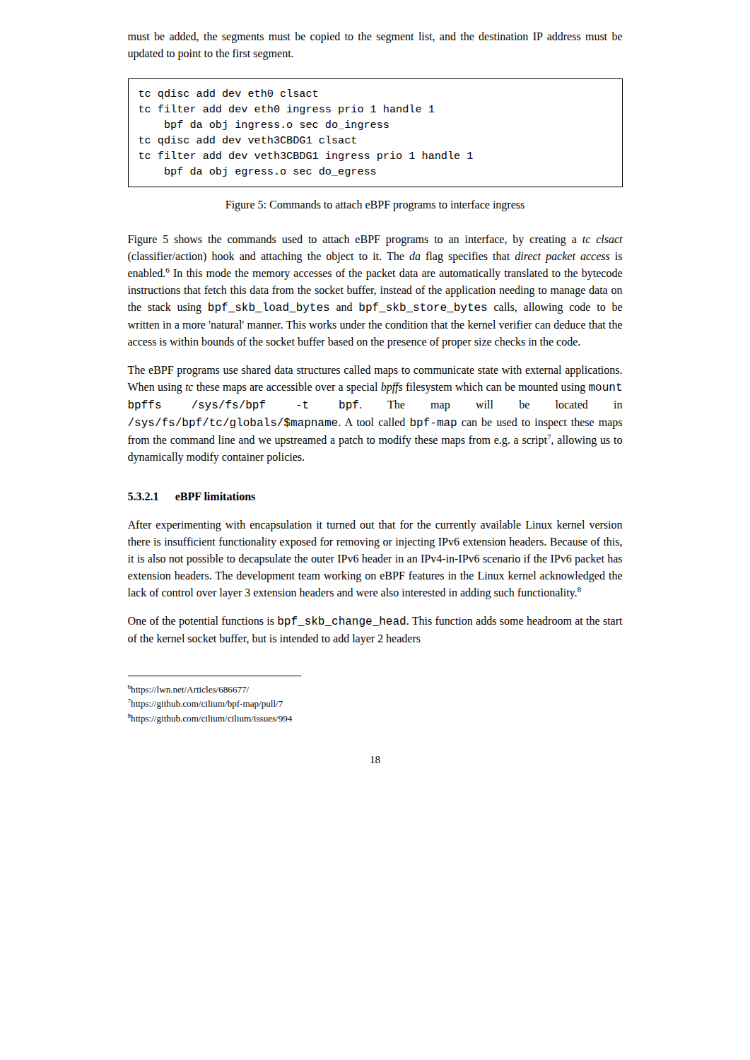must be added, the segments must be copied to the segment list, and the destination IP address must be updated to point to the first segment.
tc qdisc add dev eth0 clsact
tc filter add dev eth0 ingress prio 1 handle 1
    bpf da obj ingress.o sec do_ingress
tc qdisc add dev veth3CBDG1 clsact
tc filter add dev veth3CBDG1 ingress prio 1 handle 1
    bpf da obj egress.o sec do_egress
Figure 5: Commands to attach eBPF programs to interface ingress
Figure 5 shows the commands used to attach eBPF programs to an interface, by creating a tc clsact (classifier/action) hook and attaching the object to it. The da flag specifies that direct packet access is enabled.6 In this mode the memory accesses of the packet data are automatically translated to the bytecode instructions that fetch this data from the socket buffer, instead of the application needing to manage data on the stack using bpf_skb_load_bytes and bpf_skb_store_bytes calls, allowing code to be written in a more 'natural' manner. This works under the condition that the kernel verifier can deduce that the access is within bounds of the socket buffer based on the presence of proper size checks in the code.
The eBPF programs use shared data structures called maps to communicate state with external applications. When using tc these maps are accessible over a special bpffs filesystem which can be mounted using mount bpffs /sys/fs/bpf -t bpf. The map will be located in /sys/fs/bpf/tc/globals/$mapname. A tool called bpf-map can be used to inspect these maps from the command line and we upstreamed a patch to modify these maps from e.g. a script7, allowing us to dynamically modify container policies.
5.3.2.1eBPF limitations
After experimenting with encapsulation it turned out that for the currently available Linux kernel version there is insufficient functionality exposed for removing or injecting IPv6 extension headers. Because of this, it is also not possible to decapsulate the outer IPv6 header in an IPv4-in-IPv6 scenario if the IPv6 packet has extension headers. The development team working on eBPF features in the Linux kernel acknowledged the lack of control over layer 3 extension headers and were also interested in adding such functionality.8
One of the potential functions is bpf_skb_change_head. This function adds some headroom at the start of the kernel socket buffer, but is intended to add layer 2 headers
6https://lwn.net/Articles/686677/
7https://github.com/cilium/bpf-map/pull/7
8https://github.com/cilium/cilium/issues/994
18